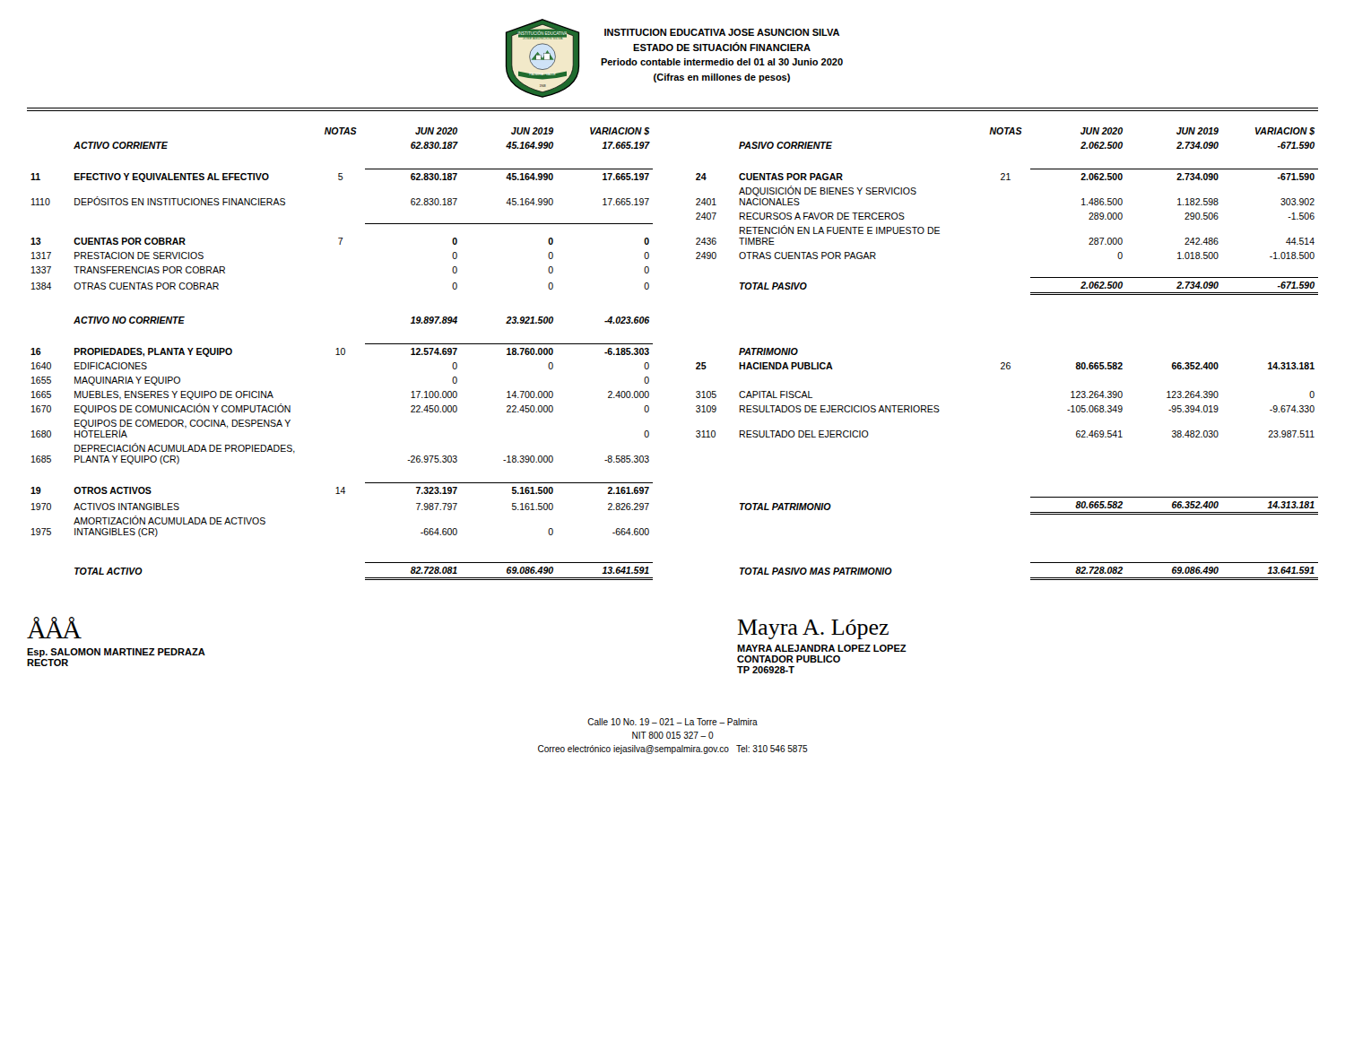INSTITUCIÓN EDUCATIVA JOSÉ ASUNCIÓN SILVA PALMIRA - VALLE 1948
INSTITUCION EDUCATIVA JOSE ASUNCION SILVA
ESTADO DE SITUACIÓN FINANCIERA
Periodo contable intermedio del 01 al 30 Junio 2020
(Cifras en millones de pesos)
| | | NOTAS | JUN 2020 | JUN 2019 | VARIACION $ | | | | NOTAS | JUN 2020 | JUN 2019 | VARIACION $ |
| | ACTIVO CORRIENTE | | 62.830.187 | 45.164.990 | 17.665.197 | | | PASIVO CORRIENTE | | 2.062.500 | 2.734.090 | -671.590 |
| 11 | EFECTIVO Y EQUIVALENTES AL EFECTIVO | 5 | 62.830.187 | 45.164.990 | 17.665.197 | | 24 | CUENTAS POR PAGAR | 21 | 2.062.500 | 2.734.090 | -671.590 |
| 1110 | DEPÓSITOS EN INSTITUCIONES FINANCIERAS | | 62.830.187 | 45.164.990 | 17.665.197 | | 2401 | ADQUISICIÓN DE BIENES Y SERVICIOS NACIONALES | | 1.486.500 | 1.182.598 | 303.902 |
| | | | | | | | 2407 | RECURSOS A FAVOR DE TERCEROS | | 289.000 | 290.506 | -1.506 |
| 13 | CUENTAS POR COBRAR | 7 | 0 | 0 | 0 | | 2436 | RETENCIÓN EN LA FUENTE E IMPUESTO DE TIMBRE | | 287.000 | 242.486 | 44.514 |
| 1317 | PRESTACION DE SERVICIOS | | 0 | 0 | 0 | | 2490 | OTRAS CUENTAS POR PAGAR | | 0 | 1.018.500 | -1.018.500 |
| 1337 | TRANSFERENCIAS POR COBRAR | | 0 | 0 | 0 | | | | | | | |
| 1384 | OTRAS CUENTAS POR COBRAR | | 0 | 0 | 0 | | | TOTAL PASIVO | | 2.062.500 | 2.734.090 | -671.590 |
| | ACTIVO NO CORRIENTE | | 19.897.894 | 23.921.500 | -4.023.606 | | | | | | | |
| 16 | PROPIEDADES, PLANTA Y EQUIPO | 10 | 12.574.697 | 18.760.000 | -6.185.303 | | | PATRIMONIO | | | | |
| 1640 | EDIFICACIONES | | 0 | 0 | 0 | | 25 | HACIENDA PUBLICA | 26 | 80.665.582 | 66.352.400 | 14.313.181 |
| 1655 | MAQUINARIA Y EQUIPO | | 0 | | 0 | | | | | | | |
| 1665 | MUEBLES, ENSERES Y EQUIPO DE OFICINA | | 17.100.000 | 14.700.000 | 2.400.000 | | 3105 | CAPITAL FISCAL | | 123.264.390 | 123.264.390 | 0 |
| 1670 | EQUIPOS DE COMUNICACIÓN Y COMPUTACIÓN | | 22.450.000 | 22.450.000 | 0 | | 3109 | RESULTADOS DE EJERCICIOS ANTERIORES | | -105.068.349 | -95.394.019 | -9.674.330 |
| 1680 | EQUIPOS DE COMEDOR, COCINA, DESPENSA Y HOTELERÍA | | | | 0 | | 3110 | RESULTADO DEL EJERCICIO | | 62.469.541 | 38.482.030 | 23.987.511 |
| 1685 | DEPRECIACIÓN ACUMULADA DE PROPIEDADES, PLANTA Y EQUIPO (CR) | | -26.975.303 | -18.390.000 | -8.585.303 | | | | | | | |
| 19 | OTROS ACTIVOS | 14 | 7.323.197 | 5.161.500 | 2.161.697 | | | | | | | |
| 1970 | ACTIVOS INTANGIBLES | | 7.987.797 | 5.161.500 | 2.826.297 | | | TOTAL PATRIMONIO | | 80.665.582 | 66.352.400 | 14.313.181 |
| 1975 | AMORTIZACIÓN ACUMULADA DE ACTIVOS INTANGIBLES (CR) | | -664.600 | 0 | -664.600 | | | | | | | |
| | TOTAL ACTIVO | | 82.728.081 | 69.086.490 | 13.641.591 | | | TOTAL PASIVO MAS PATRIMONIO | | 82.728.082 | 69.086.490 | 13.641.591 |
ÅÅÅ
Esp. SALOMON MARTINEZ PEDRAZA
RECTOR
Mayra A. López
MAYRA ALEJANDRA LOPEZ LOPEZ
CONTADOR PUBLICO
TP 206928-T
Calle 10 No. 19 – 021 – La Torre – Palmira
NIT 800 015 327 – 0
Correo electrónico iejasilva@sempalmira.gov.co Tel: 310 546 5875